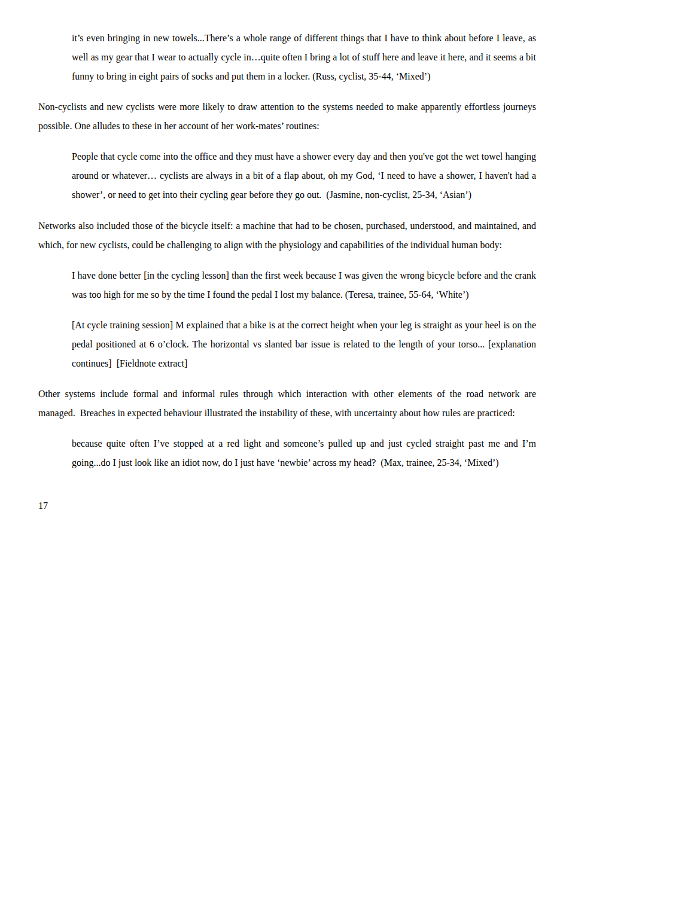it’s even bringing in new towels...There’s a whole range of different things that I have to think about before I leave, as well as my gear that I wear to actually cycle in…quite often I bring a lot of stuff here and leave it here, and it seems a bit funny to bring in eight pairs of socks and put them in a locker. (Russ, cyclist, 35-44, ‘Mixed’)
Non-cyclists and new cyclists were more likely to draw attention to the systems needed to make apparently effortless journeys possible. One alludes to these in her account of her work-mates’ routines:
People that cycle come into the office and they must have a shower every day and then you've got the wet towel hanging around or whatever… cyclists are always in a bit of a flap about, oh my God, ‘I need to have a shower, I haven't had a shower’, or need to get into their cycling gear before they go out. (Jasmine, non-cyclist, 25-34, ‘Asian’)
Networks also included those of the bicycle itself: a machine that had to be chosen, purchased, understood, and maintained, and which, for new cyclists, could be challenging to align with the physiology and capabilities of the individual human body:
I have done better [in the cycling lesson] than the first week because I was given the wrong bicycle before and the crank was too high for me so by the time I found the pedal I lost my balance. (Teresa, trainee, 55-64, ‘White’)
[At cycle training session] M explained that a bike is at the correct height when your leg is straight as your heel is on the pedal positioned at 6 o’clock. The horizontal vs slanted bar issue is related to the length of your torso... [explanation continues] [Fieldnote extract]
Other systems include formal and informal rules through which interaction with other elements of the road network are managed. Breaches in expected behaviour illustrated the instability of these, with uncertainty about how rules are practiced:
because quite often I’ve stopped at a red light and someone’s pulled up and just cycled straight past me and I’m going...do I just look like an idiot now, do I just have ‘newbie’ across my head? (Max, trainee, 25-34, ‘Mixed’)
17